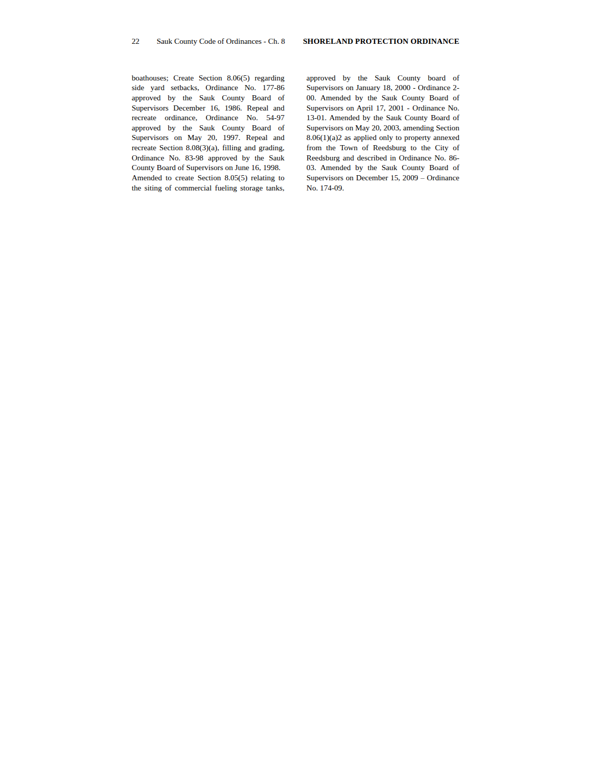22 Sauk County Code of Ordinances - Ch. 8
SHORELAND PROTECTION ORDINANCE
boathouses; Create Section 8.06(5) regarding side yard setbacks, Ordinance No. 177-86 approved by the Sauk County Board of Supervisors December 16, 1986. Repeal and recreate ordinance, Ordinance No. 54-97 approved by the Sauk County Board of Supervisors on May 20, 1997. Repeal and recreate Section 8.08(3)(a), filling and grading, Ordinance No. 83-98 approved by the Sauk County Board of Supervisors on June 16, 1998. Amended to create Section 8.05(5) relating to the siting of commercial fueling storage tanks, approved by the Sauk County board of Supervisors on January 18, 2000 - Ordinance 2-00. Amended by the Sauk County Board of Supervisors on April 17, 2001 - Ordinance No. 13-01. Amended by the Sauk County Board of Supervisors on May 20, 2003, amending Section 8.06(1)(a)2 as applied only to property annexed from the Town of Reedsburg to the City of Reedsburg and described in Ordinance No. 86-03. Amended by the Sauk County Board of Supervisors on December 15, 2009 – Ordinance No. 174-09.